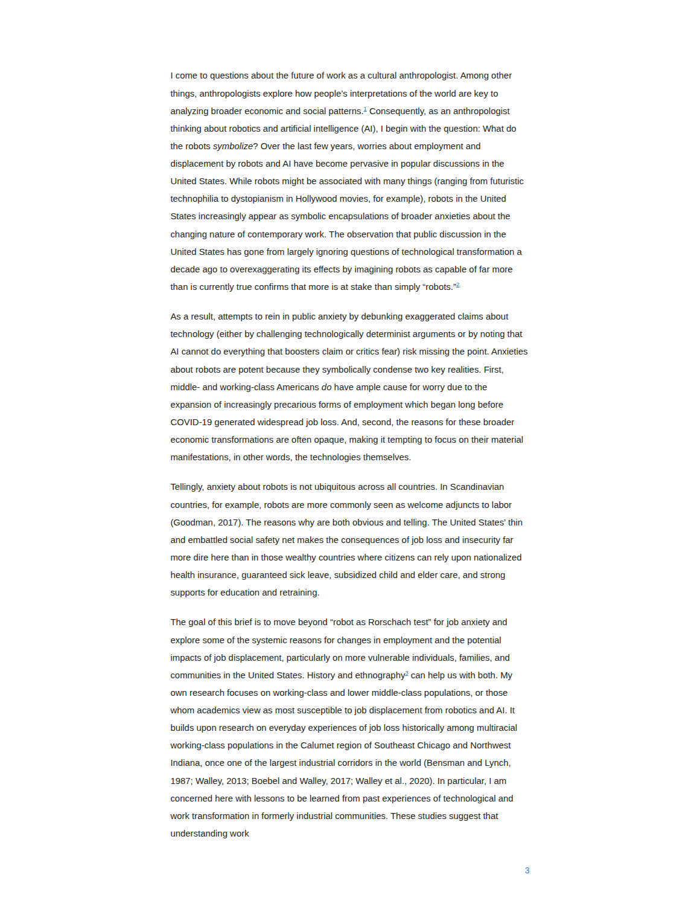I come to questions about the future of work as a cultural anthropologist. Among other things, anthropologists explore how people’s interpretations of the world are key to analyzing broader economic and social patterns.1 Consequently, as an anthropologist thinking about robotics and artificial intelligence (AI), I begin with the question: What do the robots symbolize? Over the last few years, worries about employment and displacement by robots and AI have become pervasive in popular discussions in the United States. While robots might be associated with many things (ranging from futuristic technophilia to dystopianism in Hollywood movies, for example), robots in the United States increasingly appear as symbolic encapsulations of broader anxieties about the changing nature of contemporary work. The observation that public discussion in the United States has gone from largely ignoring questions of technological transformation a decade ago to overexaggerating its effects by imagining robots as capable of far more than is currently true confirms that more is at stake than simply “robots.”2
As a result, attempts to rein in public anxiety by debunking exaggerated claims about technology (either by challenging technologically determinist arguments or by noting that AI cannot do everything that boosters claim or critics fear) risk missing the point. Anxieties about robots are potent because they symbolically condense two key realities. First, middle- and working-class Americans do have ample cause for worry due to the expansion of increasingly precarious forms of employment which began long before COVID-19 generated widespread job loss. And, second, the reasons for these broader economic transformations are often opaque, making it tempting to focus on their material manifestations, in other words, the technologies themselves.
Tellingly, anxiety about robots is not ubiquitous across all countries. In Scandinavian countries, for example, robots are more commonly seen as welcome adjuncts to labor (Goodman, 2017). The reasons why are both obvious and telling. The United States’ thin and embattled social safety net makes the consequences of job loss and insecurity far more dire here than in those wealthy countries where citizens can rely upon nationalized health insurance, guaranteed sick leave, subsidized child and elder care, and strong supports for education and retraining.
The goal of this brief is to move beyond “robot as Rorschach test” for job anxiety and explore some of the systemic reasons for changes in employment and the potential impacts of job displacement, particularly on more vulnerable individuals, families, and communities in the United States. History and ethnography3 can help us with both. My own research focuses on working-class and lower middle-class populations, or those whom academics view as most susceptible to job displacement from robotics and AI. It builds upon research on everyday experiences of job loss historically among multiracial working-class populations in the Calumet region of Southeast Chicago and Northwest Indiana, once one of the largest industrial corridors in the world (Bensman and Lynch, 1987; Walley, 2013; Boebel and Walley, 2017; Walley et al., 2020). In particular, I am concerned here with lessons to be learned from past experiences of technological and work transformation in formerly industrial communities. These studies suggest that understanding work
3